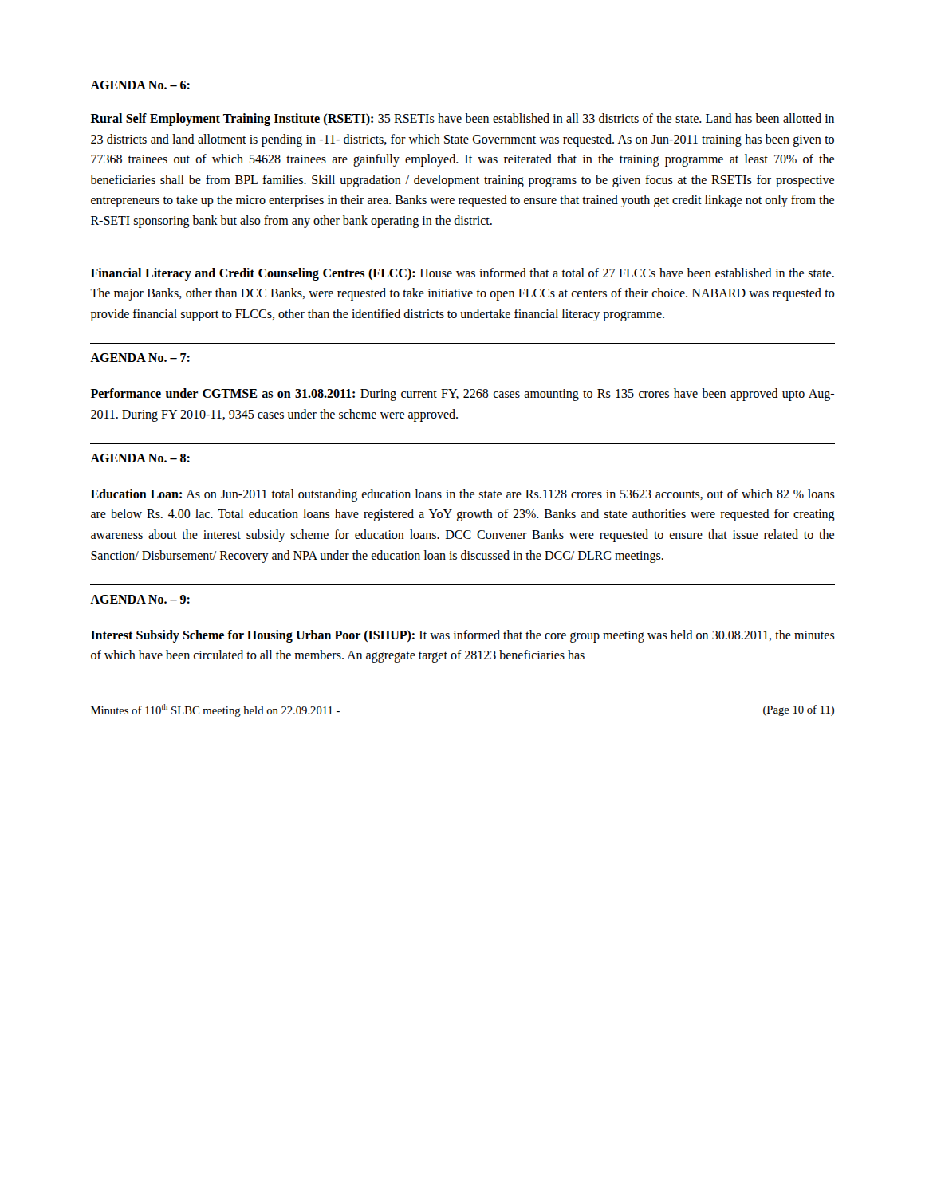AGENDA No. – 6:
Rural Self Employment Training Institute (RSETI): 35 RSETIs have been established in all 33 districts of the state. Land has been allotted in 23 districts and land allotment is pending in -11- districts, for which State Government was requested. As on Jun-2011 training has been given to 77368 trainees out of which 54628 trainees are gainfully employed. It was reiterated that in the training programme at least 70% of the beneficiaries shall be from BPL families. Skill upgradation / development training programs to be given focus at the RSETIs for prospective entrepreneurs to take up the micro enterprises in their area. Banks were requested to ensure that trained youth get credit linkage not only from the R-SETI sponsoring bank but also from any other bank operating in the district.
Financial Literacy and Credit Counseling Centres (FLCC): House was informed that a total of 27 FLCCs have been established in the state. The major Banks, other than DCC Banks, were requested to take initiative to open FLCCs at centers of their choice. NABARD was requested to provide financial support to FLCCs, other than the identified districts to undertake financial literacy programme.
AGENDA No. – 7:
Performance under CGTMSE as on 31.08.2011: During current FY, 2268 cases amounting to Rs 135 crores have been approved upto Aug-2011. During FY 2010-11, 9345 cases under the scheme were approved.
AGENDA No. – 8:
Education Loan: As on Jun-2011 total outstanding education loans in the state are Rs.1128 crores in 53623 accounts, out of which 82 % loans are below Rs. 4.00 lac. Total education loans have registered a YoY growth of 23%. Banks and state authorities were requested for creating awareness about the interest subsidy scheme for education loans. DCC Convener Banks were requested to ensure that issue related to the Sanction/ Disbursement/ Recovery and NPA under the education loan is discussed in the DCC/ DLRC meetings.
AGENDA No. – 9:
Interest Subsidy Scheme for Housing Urban Poor (ISHUP): It was informed that the core group meeting was held on 30.08.2011, the minutes of which have been circulated to all the members. An aggregate target of 28123 beneficiaries has
Minutes of 110th SLBC meeting held on 22.09.2011 - (Page 10 of 11)